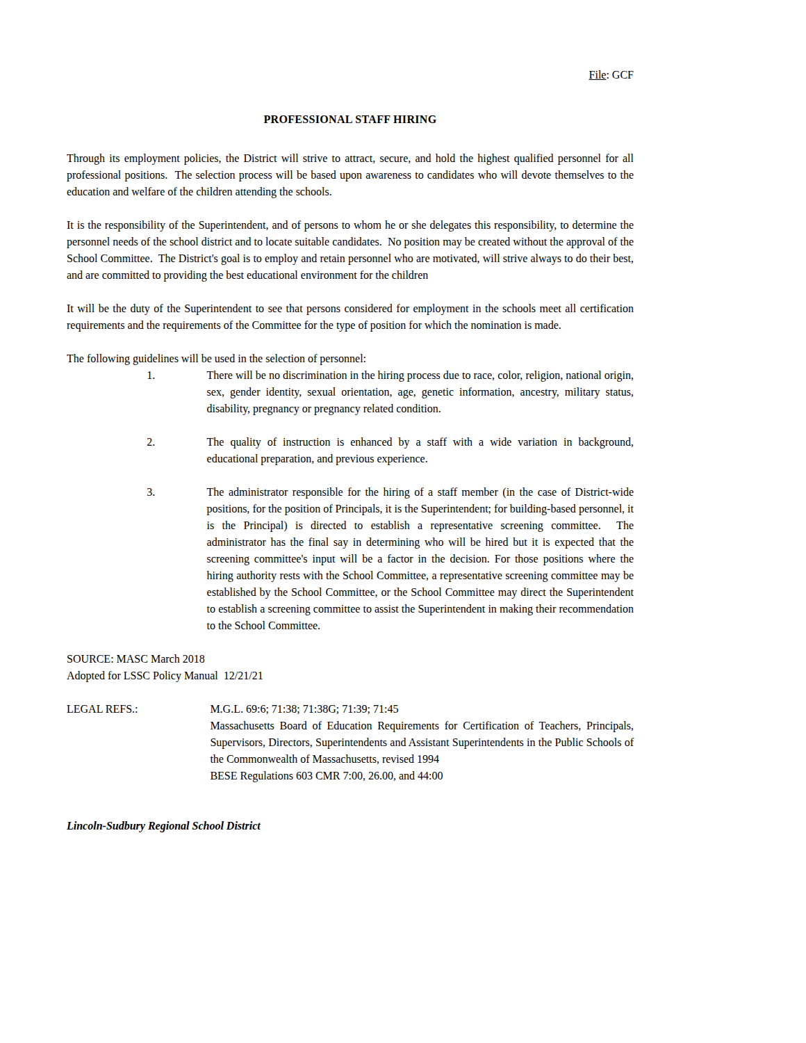File: GCF
PROFESSIONAL STAFF HIRING
Through its employment policies, the District will strive to attract, secure, and hold the highest qualified personnel for all professional positions. The selection process will be based upon awareness to candidates who will devote themselves to the education and welfare of the children attending the schools.
It is the responsibility of the Superintendent, and of persons to whom he or she delegates this responsibility, to determine the personnel needs of the school district and to locate suitable candidates. No position may be created without the approval of the School Committee. The District's goal is to employ and retain personnel who are motivated, will strive always to do their best, and are committed to providing the best educational environment for the children
It will be the duty of the Superintendent to see that persons considered for employment in the schools meet all certification requirements and the requirements of the Committee for the type of position for which the nomination is made.
The following guidelines will be used in the selection of personnel:
There will be no discrimination in the hiring process due to race, color, religion, national origin, sex, gender identity, sexual orientation, age, genetic information, ancestry, military status, disability, pregnancy or pregnancy related condition.
The quality of instruction is enhanced by a staff with a wide variation in background, educational preparation, and previous experience.
The administrator responsible for the hiring of a staff member (in the case of District-wide positions, for the position of Principals, it is the Superintendent; for building-based personnel, it is the Principal) is directed to establish a representative screening committee. The administrator has the final say in determining who will be hired but it is expected that the screening committee's input will be a factor in the decision. For those positions where the hiring authority rests with the School Committee, a representative screening committee may be established by the School Committee, or the School Committee may direct the Superintendent to establish a screening committee to assist the Superintendent in making their recommendation to the School Committee.
SOURCE: MASC March 2018
Adopted for LSSC Policy Manual 12/21/21
LEGAL REFS.:
M.G.L. 69:6; 71:38; 71:38G; 71:39; 71:45
Massachusetts Board of Education Requirements for Certification of Teachers, Principals, Supervisors, Directors, Superintendents and Assistant Superintendents in the Public Schools of the Commonwealth of Massachusetts, revised 1994
BESE Regulations 603 CMR 7:00, 26.00, and 44:00
Lincoln-Sudbury Regional School District